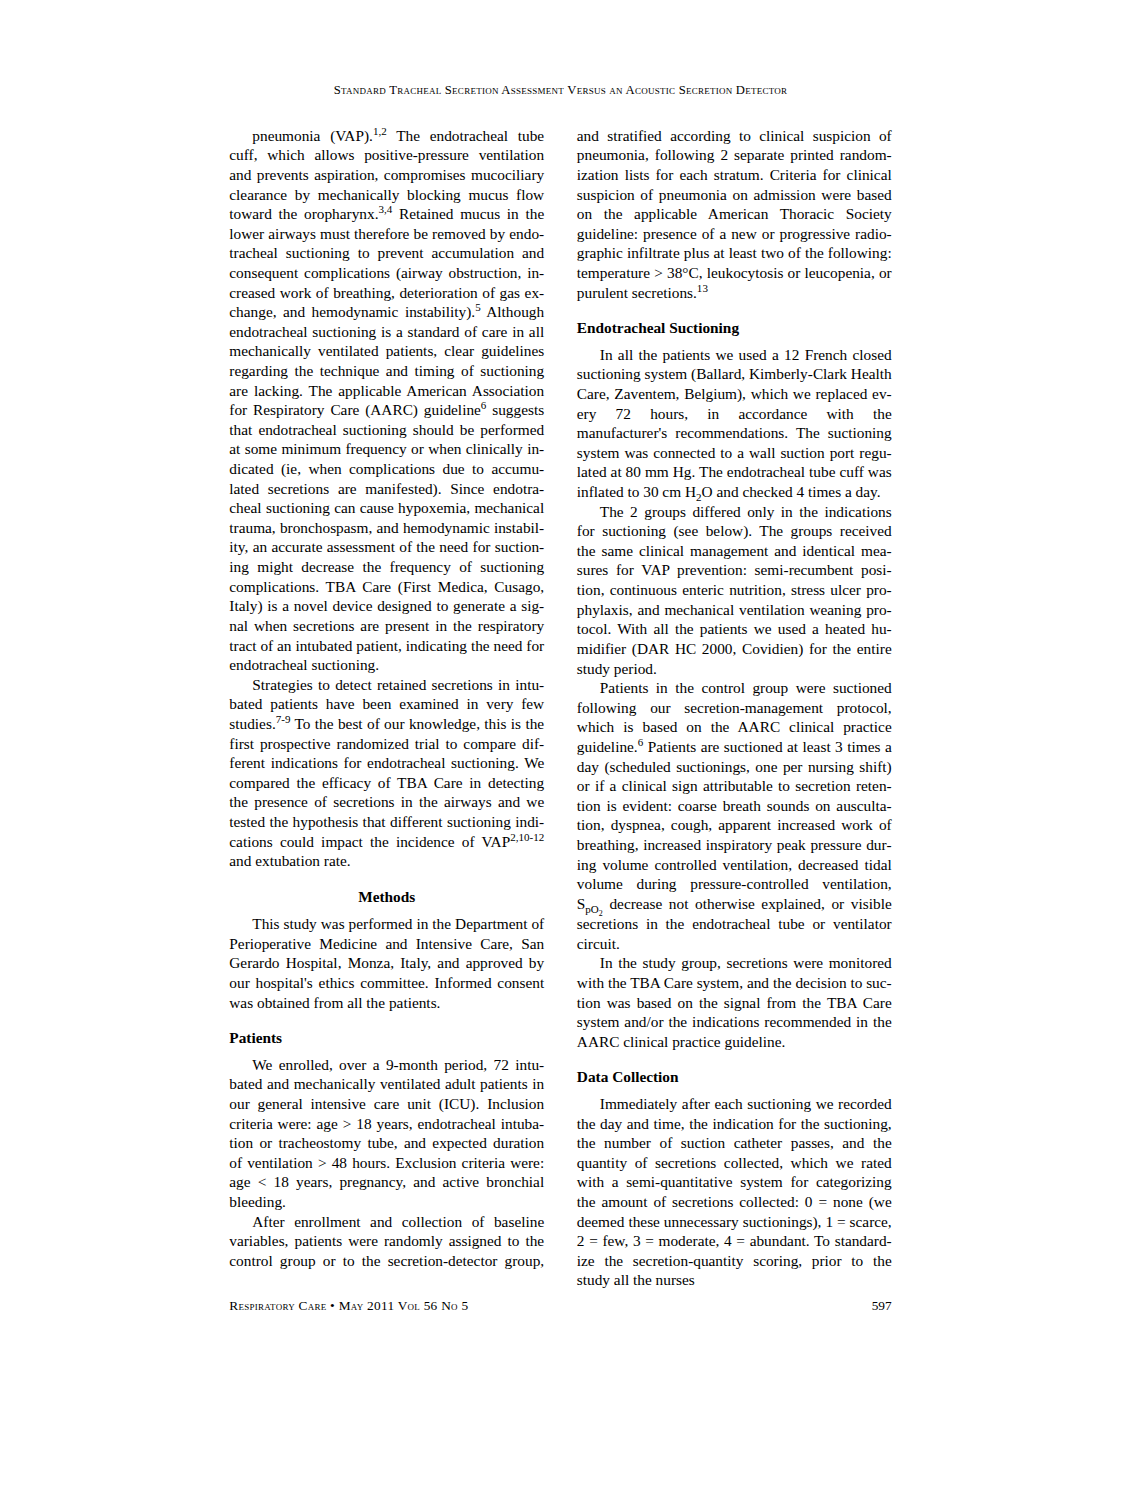Standard Tracheal Secretion Assessment Versus an Acoustic Secretion Detector
pneumonia (VAP).1,2 The endotracheal tube cuff, which allows positive-pressure ventilation and prevents aspiration, compromises mucociliary clearance by mechanically blocking mucus flow toward the oropharynx.3,4 Retained mucus in the lower airways must therefore be removed by endotracheal suctioning to prevent accumulation and consequent complications (airway obstruction, increased work of breathing, deterioration of gas exchange, and hemodynamic instability).5 Although endotracheal suctioning is a standard of care in all mechanically ventilated patients, clear guidelines regarding the technique and timing of suctioning are lacking. The applicable American Association for Respiratory Care (AARC) guideline6 suggests that endotracheal suctioning should be performed at some minimum frequency or when clinically indicated (ie, when complications due to accumulated secretions are manifested). Since endotracheal suctioning can cause hypoxemia, mechanical trauma, bronchospasm, and hemodynamic instability, an accurate assessment of the need for suctioning might decrease the frequency of suctioning complications. TBA Care (First Medica, Cusago, Italy) is a novel device designed to generate a signal when secretions are present in the respiratory tract of an intubated patient, indicating the need for endotracheal suctioning.
Strategies to detect retained secretions in intubated patients have been examined in very few studies.7-9 To the best of our knowledge, this is the first prospective randomized trial to compare different indications for endotracheal suctioning. We compared the efficacy of TBA Care in detecting the presence of secretions in the airways and we tested the hypothesis that different suctioning indications could impact the incidence of VAP2,10-12 and extubation rate.
Methods
This study was performed in the Department of Perioperative Medicine and Intensive Care, San Gerardo Hospital, Monza, Italy, and approved by our hospital's ethics committee. Informed consent was obtained from all the patients.
Patients
We enrolled, over a 9-month period, 72 intubated and mechanically ventilated adult patients in our general intensive care unit (ICU). Inclusion criteria were: age > 18 years, endotracheal intubation or tracheostomy tube, and expected duration of ventilation > 48 hours. Exclusion criteria were: age < 18 years, pregnancy, and active bronchial bleeding.
After enrollment and collection of baseline variables, patients were randomly assigned to the control group or to the secretion-detector group, and stratified according to clinical suspicion of pneumonia, following 2 separate printed randomization lists for each stratum. Criteria for clinical suspicion of pneumonia on admission were based on the applicable American Thoracic Society guideline: presence of a new or progressive radiographic infiltrate plus at least two of the following: temperature > 38°C, leukocytosis or leucopenia, or purulent secretions.13
Endotracheal Suctioning
In all the patients we used a 12 French closed suctioning system (Ballard, Kimberly-Clark Health Care, Zaventem, Belgium), which we replaced every 72 hours, in accordance with the manufacturer's recommendations. The suctioning system was connected to a wall suction port regulated at 80 mm Hg. The endotracheal tube cuff was inflated to 30 cm H2O and checked 4 times a day.
The 2 groups differed only in the indications for suctioning (see below). The groups received the same clinical management and identical measures for VAP prevention: semi-recumbent position, continuous enteric nutrition, stress ulcer prophylaxis, and mechanical ventilation weaning protocol. With all the patients we used a heated humidifier (DAR HC 2000, Covidien) for the entire study period.
Patients in the control group were suctioned following our secretion-management protocol, which is based on the AARC clinical practice guideline.6 Patients are suctioned at least 3 times a day (scheduled suctionings, one per nursing shift) or if a clinical sign attributable to secretion retention is evident: coarse breath sounds on auscultation, dyspnea, cough, apparent increased work of breathing, increased inspiratory peak pressure during volume controlled ventilation, decreased tidal volume during pressure-controlled ventilation, SpO2 decrease not otherwise explained, or visible secretions in the endotracheal tube or ventilator circuit.
In the study group, secretions were monitored with the TBA Care system, and the decision to suction was based on the signal from the TBA Care system and/or the indications recommended in the AARC clinical practice guideline.
Data Collection
Immediately after each suctioning we recorded the day and time, the indication for the suctioning, the number of suction catheter passes, and the quantity of secretions collected, which we rated with a semi-quantitative system for categorizing the amount of secretions collected: 0 = none (we deemed these unnecessary suctionings), 1 = scarce, 2 = few, 3 = moderate, 4 = abundant. To standardize the secretion-quantity scoring, prior to the study all the nurses
Respiratory Care • May 2011 Vol 56 No 5
597